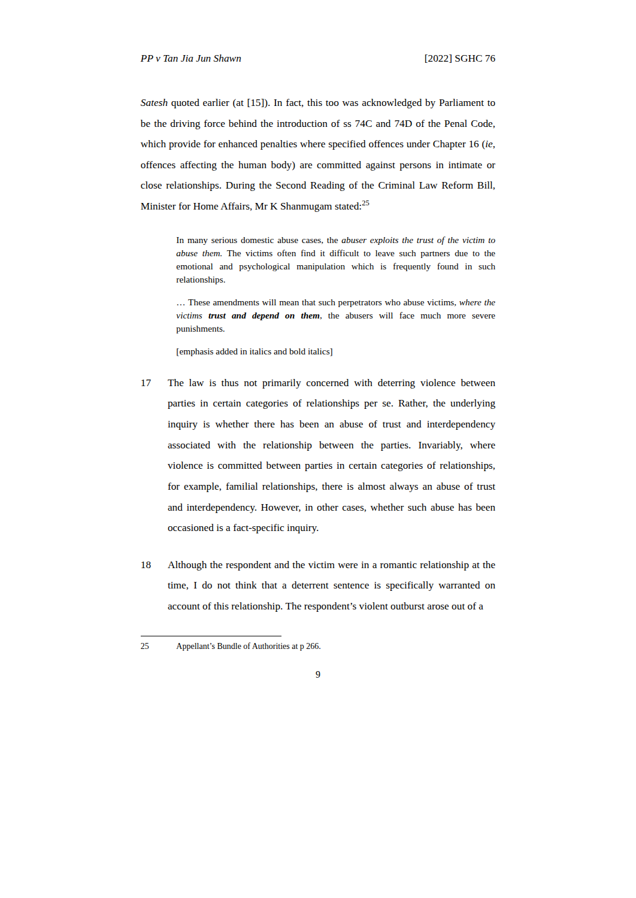PP v Tan Jia Jun Shawn
[2022] SGHC 76
Satesh quoted earlier (at [15]). In fact, this too was acknowledged by Parliament to be the driving force behind the introduction of ss 74C and 74D of the Penal Code, which provide for enhanced penalties where specified offences under Chapter 16 (ie, offences affecting the human body) are committed against persons in intimate or close relationships. During the Second Reading of the Criminal Law Reform Bill, Minister for Home Affairs, Mr K Shanmugam stated:25
In many serious domestic abuse cases, the abuser exploits the trust of the victim to abuse them. The victims often find it difficult to leave such partners due to the emotional and psychological manipulation which is frequently found in such relationships.
… These amendments will mean that such perpetrators who abuse victims, where the victims trust and depend on them, the abusers will face much more severe punishments.
[emphasis added in italics and bold italics]
17
The law is thus not primarily concerned with deterring violence between parties in certain categories of relationships per se. Rather, the underlying inquiry is whether there has been an abuse of trust and interdependency associated with the relationship between the parties. Invariably, where violence is committed between parties in certain categories of relationships, for example, familial relationships, there is almost always an abuse of trust and interdependency. However, in other cases, whether such abuse has been occasioned is a fact-specific inquiry.
18
Although the respondent and the victim were in a romantic relationship at the time, I do not think that a deterrent sentence is specifically warranted on account of this relationship. The respondent’s violent outburst arose out of a
25
Appellant’s Bundle of Authorities at p 266.
9